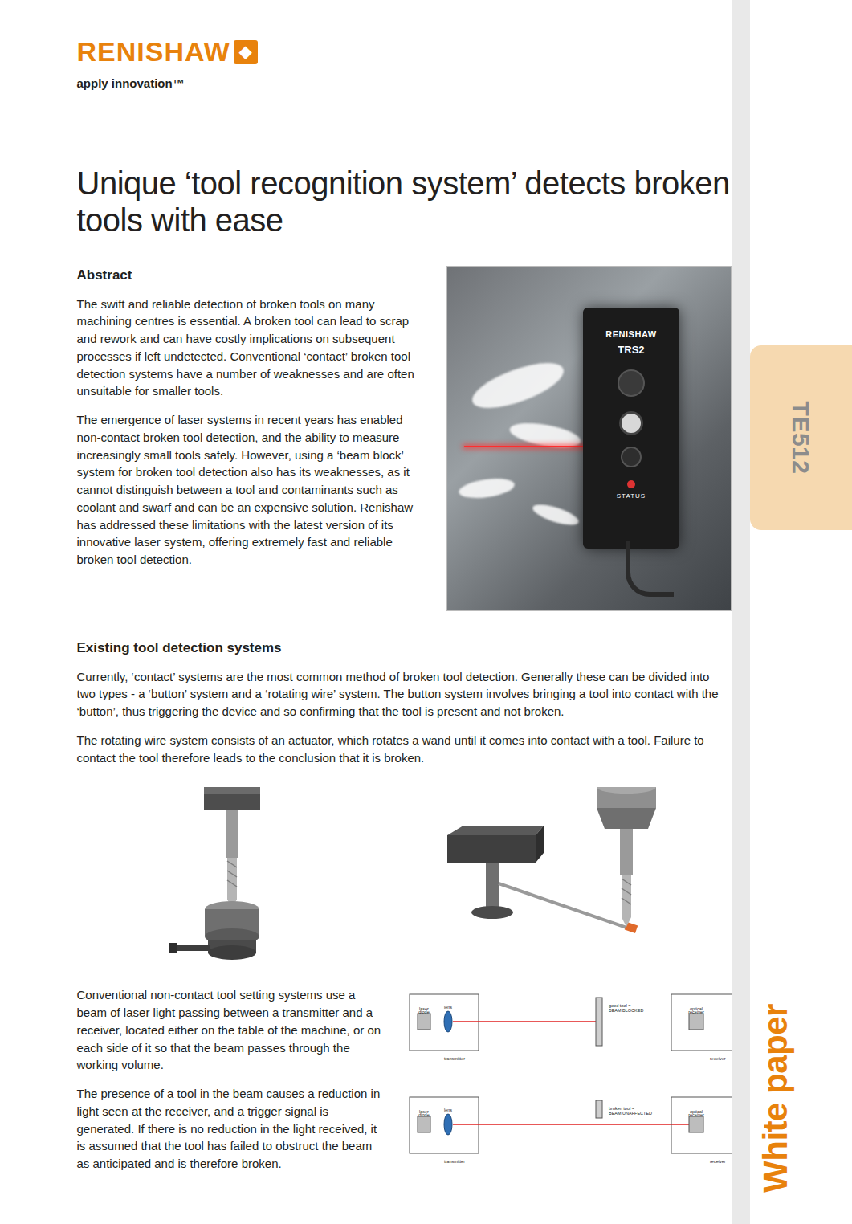TE512
White paper
RENISHAW ◆
apply innovation™
Unique ‘tool recognition system’ detects broken tools with ease
Abstract
The swift and reliable detection of broken tools on many machining centres is essential. A broken tool can lead to scrap and rework and can have costly implications on subsequent processes if left undetected. Conventional ‘contact’ broken tool detection systems have a number of weaknesses and are often unsuitable for smaller tools.
The emergence of laser systems in recent years has enabled non-contact broken tool detection, and the ability to measure increasingly small tools safely. However, using a ‘beam block’ system for broken tool detection also has its weaknesses, as it cannot distinguish between a tool and contaminants such as coolant and swarf and can be an expensive solution. Renishaw has addressed these limitations with the latest version of its innovative laser system, offering extremely fast and reliable broken tool detection.
RENISHAW
TRS2
STATUS
Existing tool detection systems
Currently, ‘contact’ systems are the most common method of broken tool detection. Generally these can be divided into two types - a ‘button’ system and a ‘rotating wire’ system. The button system involves bringing a tool into contact with the ‘button’, thus triggering the device and so confirming that the tool is present and not broken.
The rotating wire system consists of an actuator, which rotates a wand until it comes into contact with a tool. Failure to contact the tool therefore leads to the conclusion that it is broken.
Conventional non-contact tool setting systems use a beam of laser light passing between a transmitter and a receiver, located either on the table of the machine, or on each side of it so that the beam passes through the working volume.
The presence of a tool in the beam causes a reduction in light seen at the receiver, and a trigger signal is generated. If there is no reduction in the light received, it is assumed that the tool has failed to obstruct the beam as anticipated and is therefore broken.
laser diode lens transmitter good tool = BEAM BLOCKED optical receiver receiver laser diode lens transmitter broken tool = BEAM UNAFFECTED optical receiver receiver